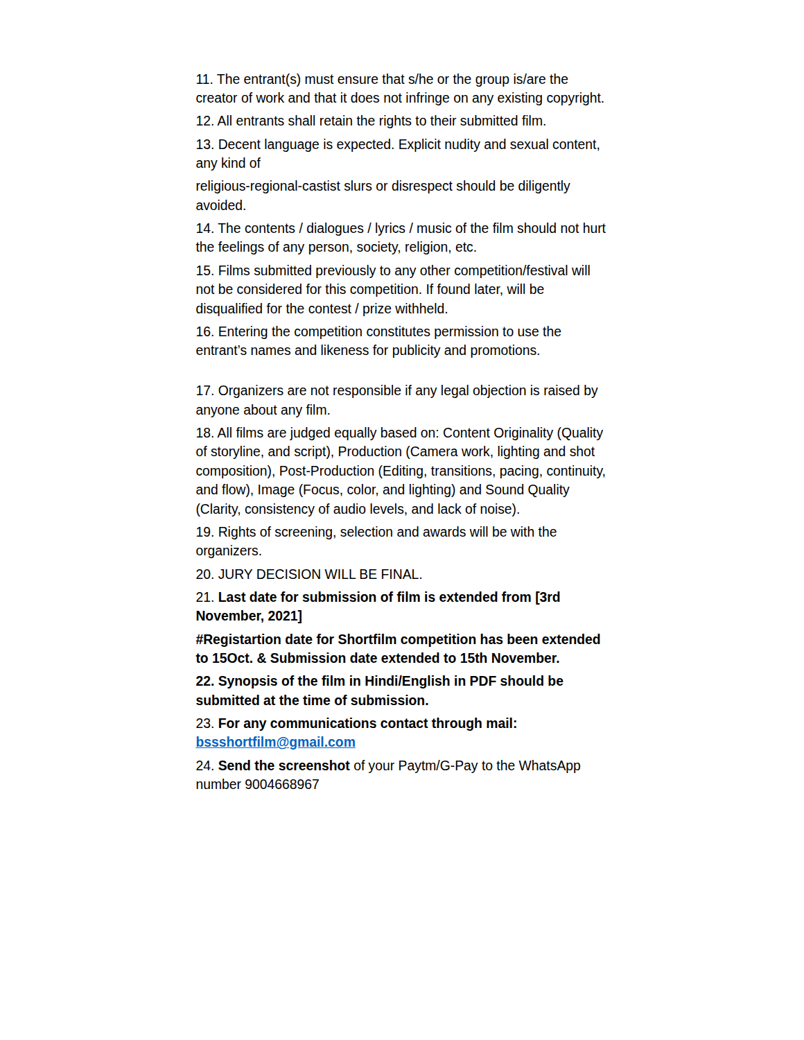11. The entrant(s) must ensure that s/he or the group is/are the creator of work and that it does not infringe on any existing copyright.
12. All entrants shall retain the rights to their submitted film.
13. Decent language is expected. Explicit nudity and sexual content, any kind of
religious-regional-castist slurs or disrespect should be diligently avoided.
14. The contents / dialogues / lyrics / music of the film should not hurt the feelings of any person, society, religion, etc.
15. Films submitted previously to any other competition/festival will not be considered for this competition. If found later, will be disqualified for the contest / prize withheld.
16. Entering the competition constitutes permission to use the entrant’s names and likeness for publicity and promotions.
17. Organizers are not responsible if any legal objection is raised by anyone about any film.
18. All films are judged equally based on: Content Originality (Quality of storyline, and script), Production (Camera work, lighting and shot composition), Post-Production (Editing, transitions, pacing, continuity, and flow), Image (Focus, color, and lighting) and Sound Quality (Clarity, consistency of audio levels, and lack of noise).
19. Rights of screening, selection and awards will be with the organizers.
20. JURY DECISION WILL BE FINAL.
21. Last date for submission of film is extended from [3rd November, 2021]
#Registartion date for Shortfilm competition has been extended to 15Oct. & Submission date extended to 15th November.
22. Synopsis of the film in Hindi/English in PDF should be submitted at the time of submission.
23. For any communications contact through mail: bssshortfilm@gmail.com
24. Send the screenshot of your Paytm/G-Pay to the WhatsApp number 9004668967